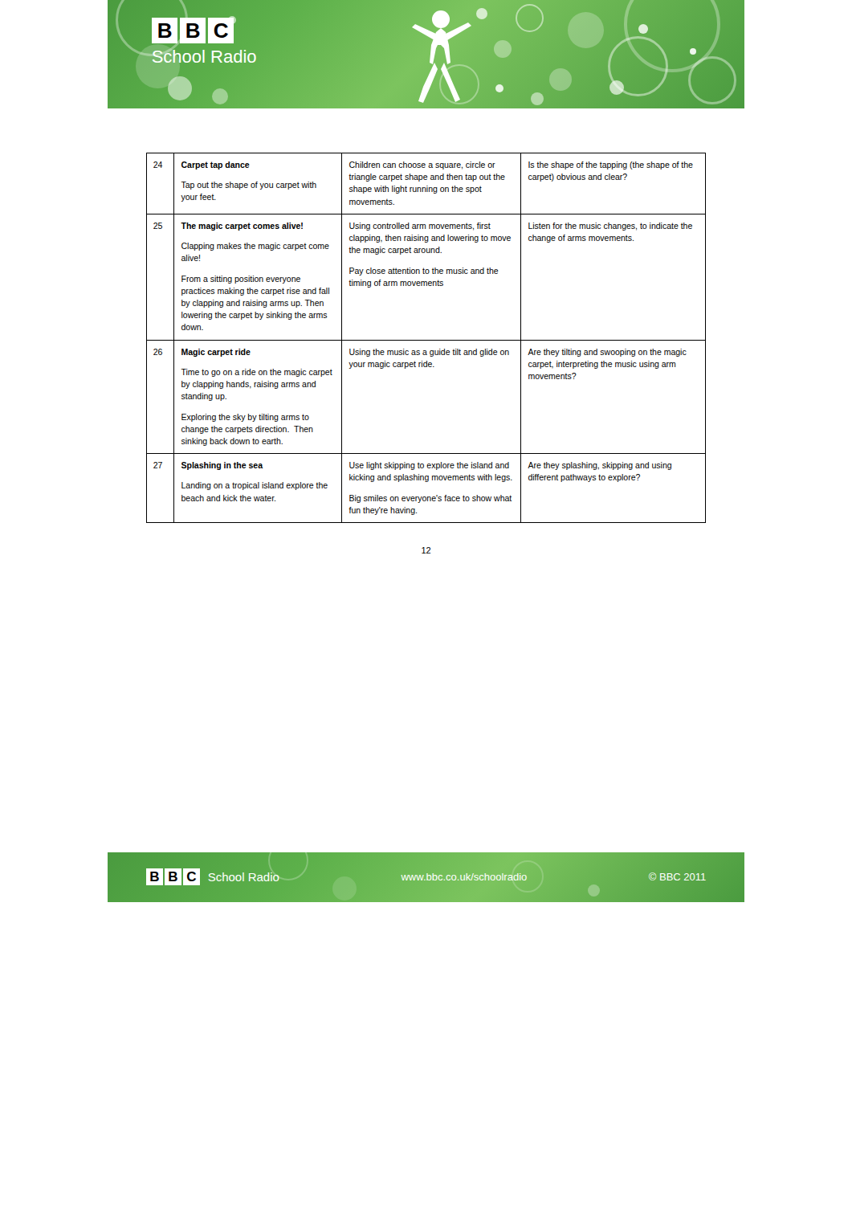BBC
School Radio
| 24 | Carpet tap dance Tap out the shape of you carpet with your feet. | Children can choose a square, circle or triangle carpet shape and then tap out the shape with light running on the spot movements. | Is the shape of the tapping (the shape of the carpet) obvious and clear? |
| 25 | The magic carpet comes alive! Clapping makes the magic carpet come alive! From a sitting position everyone practices making the carpet rise and fall by clapping and raising arms up. Then lowering the carpet by sinking the arms down. | Using controlled arm movements, first clapping, then raising and lowering to move the magic carpet around. Pay close attention to the music and the timing of arm movements | Listen for the music changes, to indicate the change of arms movements. |
| 26 | Magic carpet ride Time to go on a ride on the magic carpet by clapping hands, raising arms and standing up. Exploring the sky by tilting arms to change the carpets direction. Then sinking back down to earth. | Using the music as a guide tilt and glide on your magic carpet ride. | Are they tilting and swooping on the magic carpet, interpreting the music using arm movements? |
| 27 | Splashing in the sea Landing on a tropical island explore the beach and kick the water. | Use light skipping to explore the island and kicking and splashing movements with legs. Big smiles on everyone's face to show what fun they're having. | Are they splashing, skipping and using different pathways to explore? |
12
BBC
School Radio
www.bbc.co.uk/schoolradio
© BBC 2011